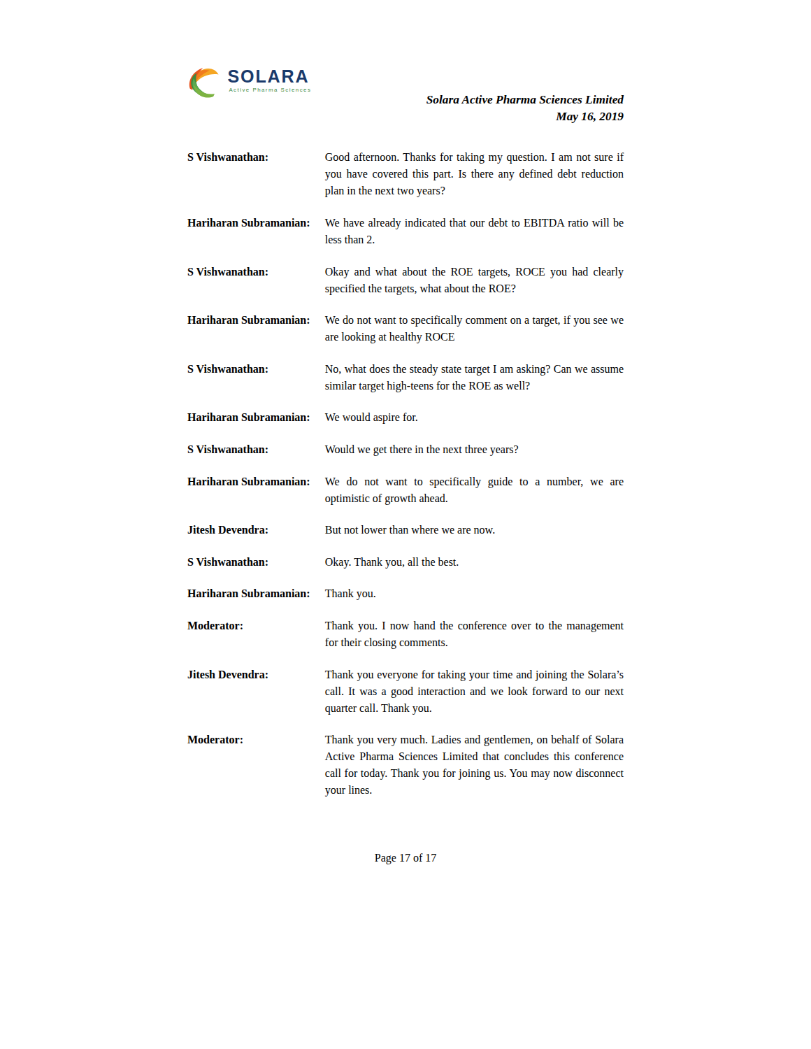SOLARA Active Pharma Sciences
Solara Active Pharma Sciences Limited
May 16, 2019
| S Vishwanathan: | Good afternoon. Thanks for taking my question. I am not sure if you have covered this part. Is there any defined debt reduction plan in the next two years? |
| Hariharan Subramanian: | We have already indicated that our debt to EBITDA ratio will be less than 2. |
| S Vishwanathan: | Okay and what about the ROE targets, ROCE you had clearly specified the targets, what about the ROE? |
| Hariharan Subramanian: | We do not want to specifically comment on a target, if you see we are looking at healthy ROCE |
| S Vishwanathan: | No, what does the steady state target I am asking? Can we assume similar target high-teens for the ROE as well? |
| Hariharan Subramanian: | We would aspire for. |
| S Vishwanathan: | Would we get there in the next three years? |
| Hariharan Subramanian: | We do not want to specifically guide to a number, we are optimistic of growth ahead. |
| Jitesh Devendra: | But not lower than where we are now. |
| S Vishwanathan: | Okay. Thank you, all the best. |
| Hariharan Subramanian: | Thank you. |
| Moderator: | Thank you. I now hand the conference over to the management for their closing comments. |
| Jitesh Devendra: | Thank you everyone for taking your time and joining the Solara’s call. It was a good interaction and we look forward to our next quarter call. Thank you. |
| Moderator: | Thank you very much. Ladies and gentlemen, on behalf of Solara Active Pharma Sciences Limited that concludes this conference call for today. Thank you for joining us. You may now disconnect your lines. |
Page 17 of 17